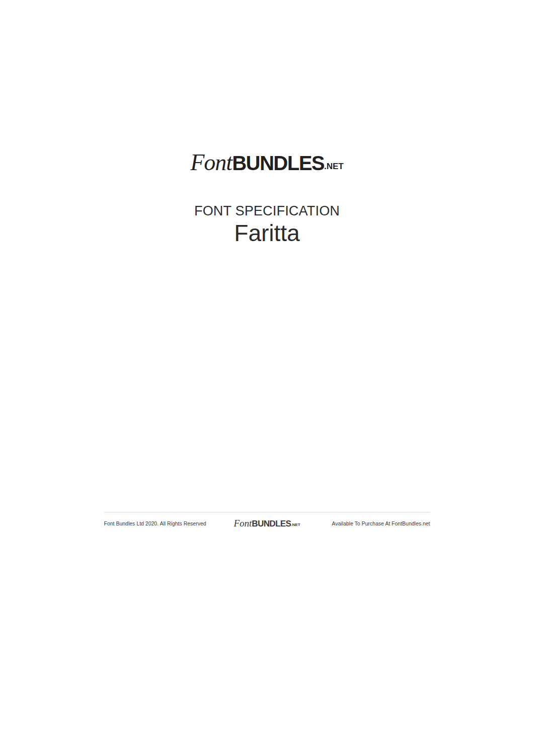Font BUNDLES.NET
FONT SPECIFICATION
Faritta
Font Bundles Ltd 2020. All Rights Reserved
Font BUNDLES.NET
Available To Purchase At FontBundles.net